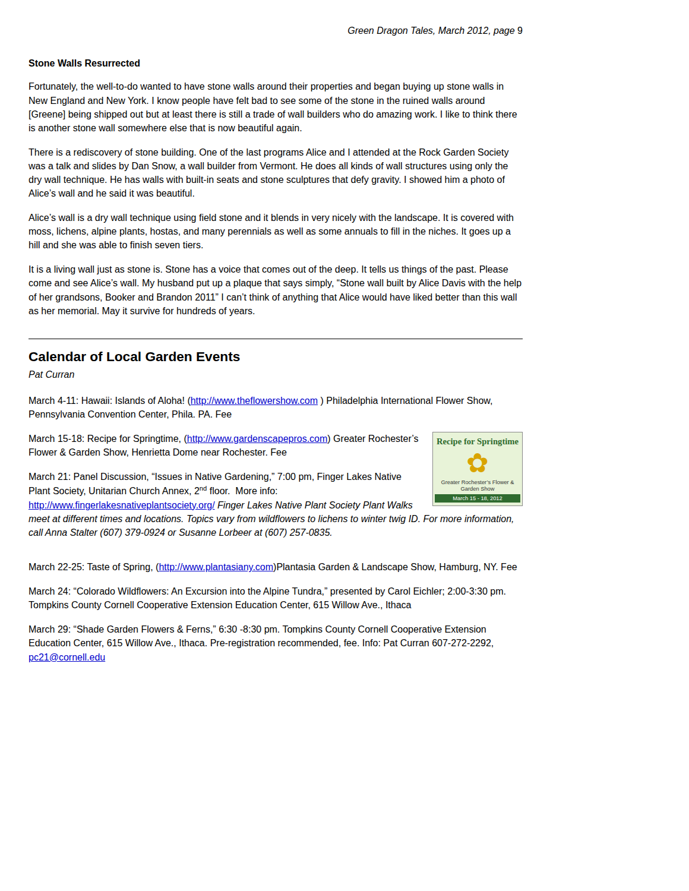Green Dragon Tales, March 2012, page 9
Stone Walls Resurrected
Fortunately, the well-to-do wanted to have stone walls around their properties and began buying up stone walls in New England and New York. I know people have felt bad to see some of the stone in the ruined walls around [Greene] being shipped out but at least there is still a trade of wall builders who do amazing work. I like to think there is another stone wall somewhere else that is now beautiful again.
There is a rediscovery of stone building. One of the last programs Alice and I attended at the Rock Garden Society was a talk and slides by Dan Snow, a wall builder from Vermont. He does all kinds of wall structures using only the dry wall technique. He has walls with built-in seats and stone sculptures that defy gravity. I showed him a photo of Alice’s wall and he said it was beautiful.
Alice’s wall is a dry wall technique using field stone and it blends in very nicely with the landscape. It is covered with moss, lichens, alpine plants, hostas, and many perennials as well as some annuals to fill in the niches. It goes up a hill and she was able to finish seven tiers.
It is a living wall just as stone is. Stone has a voice that comes out of the deep. It tells us things of the past. Please come and see Alice’s wall. My husband put up a plaque that says simply, “Stone wall built by Alice Davis with the help of her grandsons, Booker and Brandon 2011” I can’t think of anything that Alice would have liked better than this wall as her memorial. May it survive for hundreds of years.
Calendar of Local Garden Events
Pat Curran
March 4-11: Hawaii: Islands of Aloha! (http://www.theflowershow.com ) Philadelphia International Flower Show, Pennsylvania Convention Center, Phila. PA. Fee
Recipe for Springtime
✿
Greater Rochester’s Flower & Garden Show
March 15 - 18, 2012
March 15-18: Recipe for Springtime, (http://www.gardenscapepros.com) Greater Rochester’s Flower & Garden Show, Henrietta Dome near Rochester. Fee
March 21: Panel Discussion, “Issues in Native Gardening,” 7:00 pm, Finger Lakes Native Plant Society, Unitarian Church Annex, 2nd floor. More info: http://www.fingerlakesnativeplantsociety.org/ Finger Lakes Native Plant Society Plant Walks meet at different times and locations. Topics vary from wildflowers to lichens to winter twig ID. For more information, call Anna Stalter (607) 379-0924 or Susanne Lorbeer at (607) 257-0835.
March 22-25: Taste of Spring, (http://www.plantasiany.com)Plantasia Garden & Landscape Show, Hamburg, NY. Fee
March 24: “Colorado Wildflowers: An Excursion into the Alpine Tundra,” presented by Carol Eichler; 2:00-3:30 pm. Tompkins County Cornell Cooperative Extension Education Center, 615 Willow Ave., Ithaca
March 29: “Shade Garden Flowers & Ferns,” 6:30 -8:30 pm. Tompkins County Cornell Cooperative Extension Education Center, 615 Willow Ave., Ithaca. Pre-registration recommended, fee. Info: Pat Curran 607-272-2292, pc21@cornell.edu